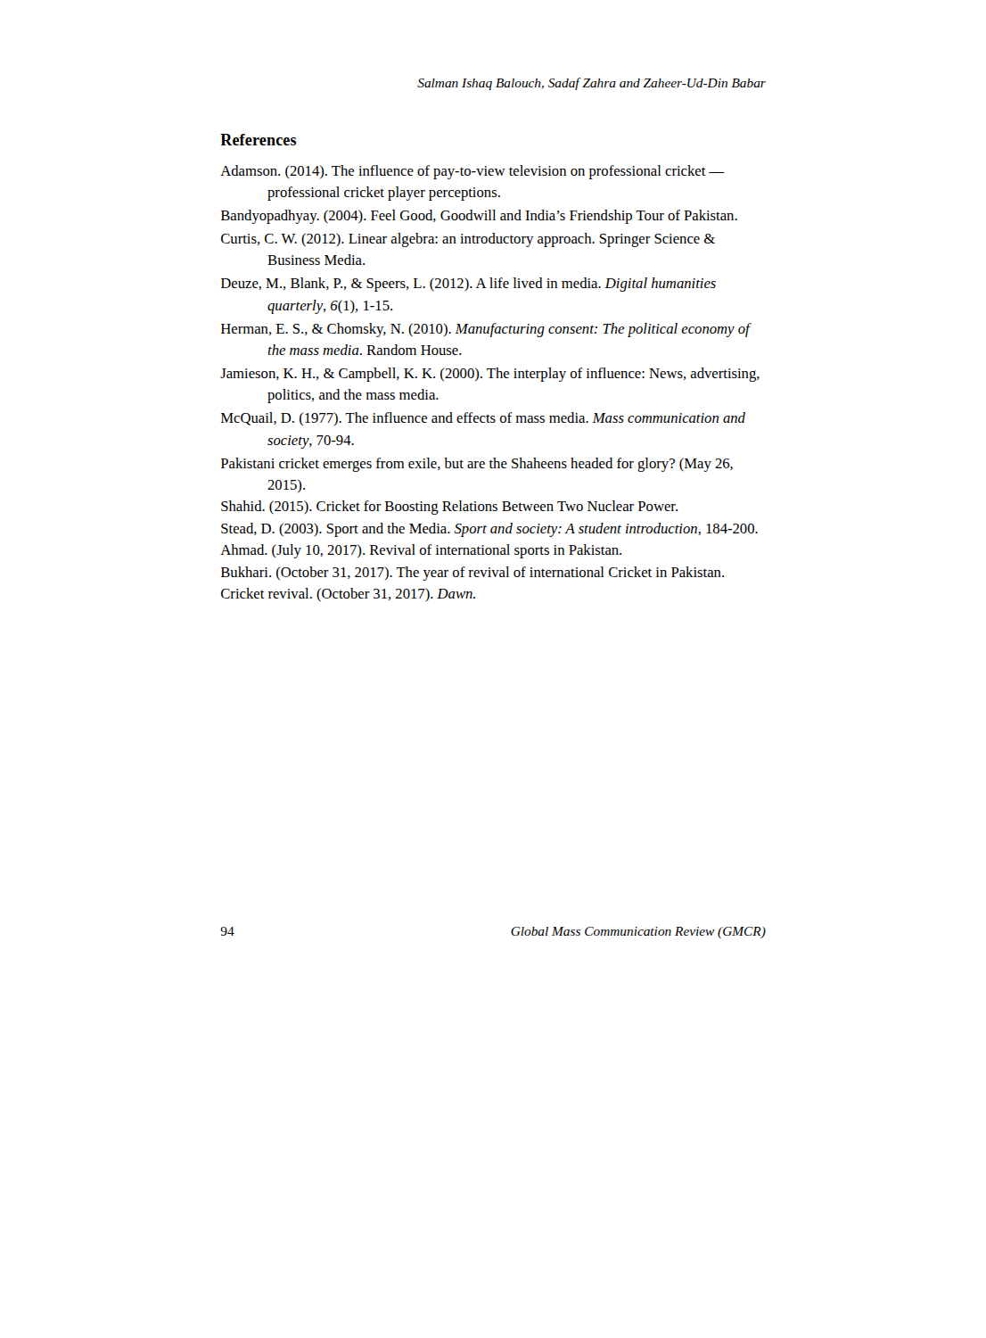Salman Ishaq Balouch, Sadaf Zahra and Zaheer-Ud-Din Babar
References
Adamson. (2014). The influence of pay-to-view television on professional cricket — professional cricket player perceptions.
Bandyopadhyay. (2004). Feel Good, Goodwill and India’s Friendship Tour of Pakistan.
Curtis, C. W. (2012). Linear algebra: an introductory approach. Springer Science & Business Media.
Deuze, M., Blank, P., & Speers, L. (2012). A life lived in media. Digital humanities quarterly, 6(1), 1-15.
Herman, E. S., & Chomsky, N. (2010). Manufacturing consent: The political economy of the mass media. Random House.
Jamieson, K. H., & Campbell, K. K. (2000). The interplay of influence: News, advertising, politics, and the mass media.
McQuail, D. (1977). The influence and effects of mass media. Mass communication and society, 70-94.
Pakistani cricket emerges from exile, but are the Shaheens headed for glory? (May 26, 2015).
Shahid. (2015). Cricket for Boosting Relations Between Two Nuclear Power.
Stead, D. (2003). Sport and the Media. Sport and society: A student introduction, 184-200.
Ahmad. (July 10, 2017). Revival of international sports in Pakistan.
Bukhari. (October 31, 2017). The year of revival of international Cricket in Pakistan.
Cricket revival. (October 31, 2017). Dawn.
94 Global Mass Communication Review (GMCR)